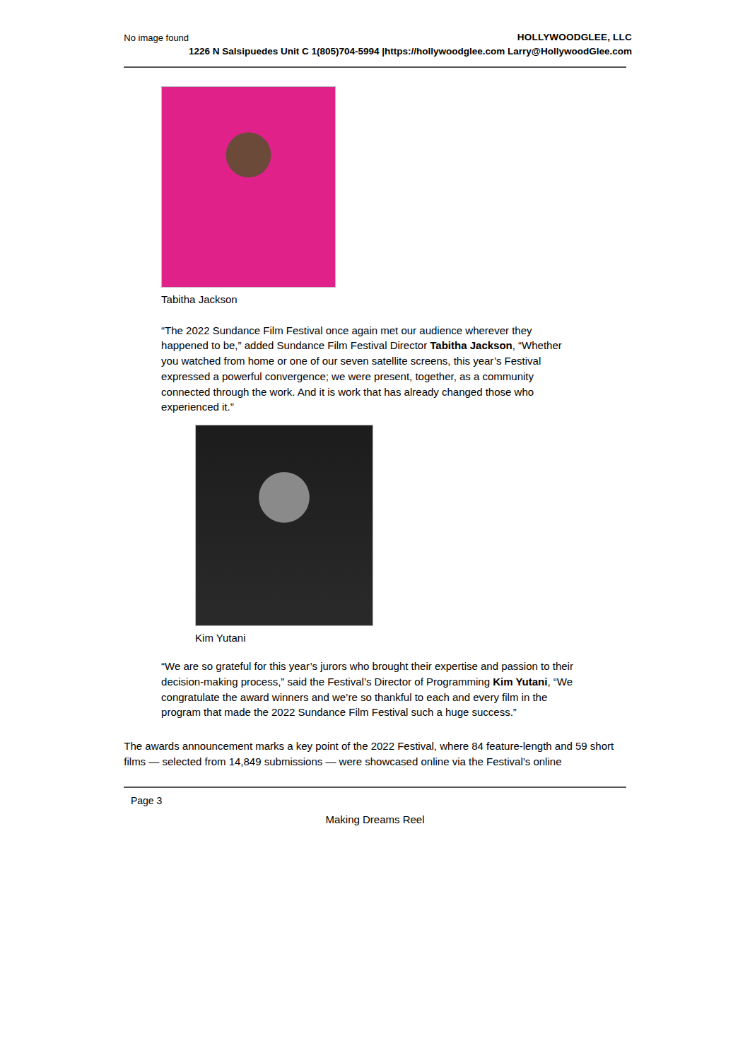No image found
HOLLYWOODGLEE, LLC
1226 N Salsipuedes Unit C 1(805)704-5994 |https://hollywoodglee.com Larry@HollywoodGlee.com
Tabitha Jackson
“The 2022 Sundance Film Festival once again met our audience wherever they happened to be,” added Sundance Film Festival Director Tabitha Jackson, “Whether you watched from home or one of our seven satellite screens, this year’s Festival expressed a powerful convergence; we were present, together, as a community connected through the work. And it is work that has already changed those who experienced it.”
Kim Yutani
“We are so grateful for this year’s jurors who brought their expertise and passion to their decision-making process,” said the Festival’s Director of Programming Kim Yutani, “We congratulate the award winners and we’re so thankful to each and every film in the program that made the 2022 Sundance Film Festival such a huge success.”
The awards announcement marks a key point of the 2022 Festival, where 84 feature-length and 59 short films — selected from 14,849 submissions — were showcased online via the Festival’s online
Page 3
Making Dreams Reel